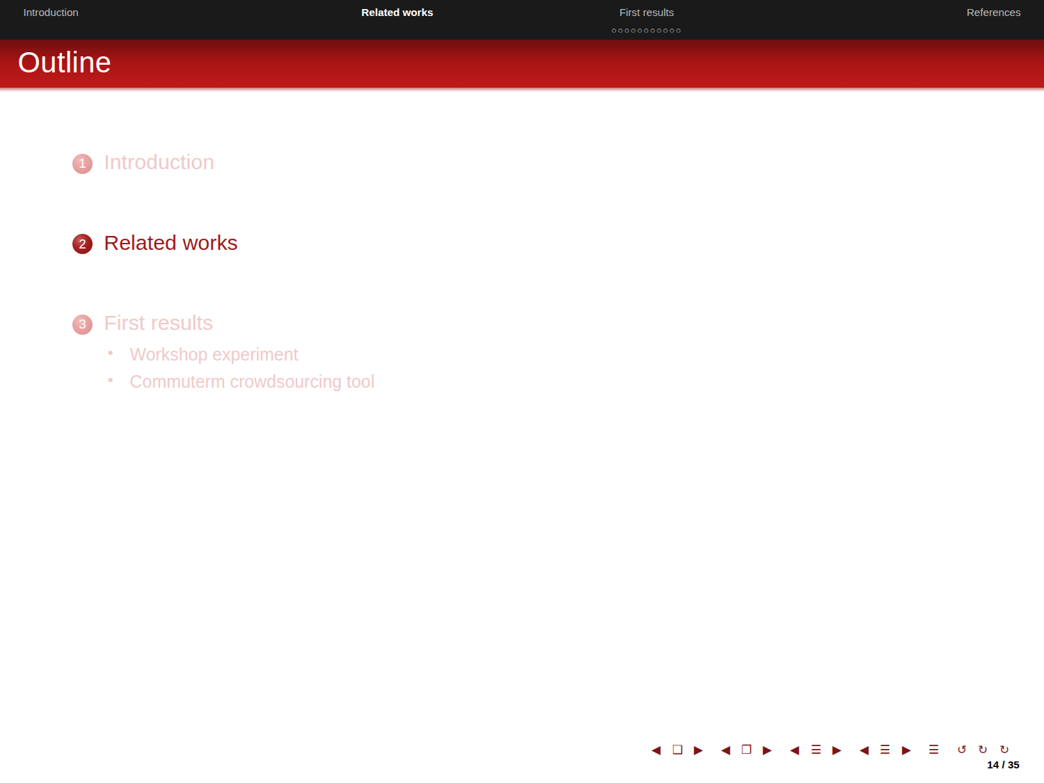Introduction Related works First results ○○○○○○○○○○○ References
Outline
1 Introduction
2 Related works
3 First results
Workshop experiment
Commuterm crowdsourcing tool
◀ ❑ ▶ ◀ ❐ ▶ ◀ ☰ ▶ ◀ ☰ ▶ ☰ ↺ ↻ ↻
14 / 35